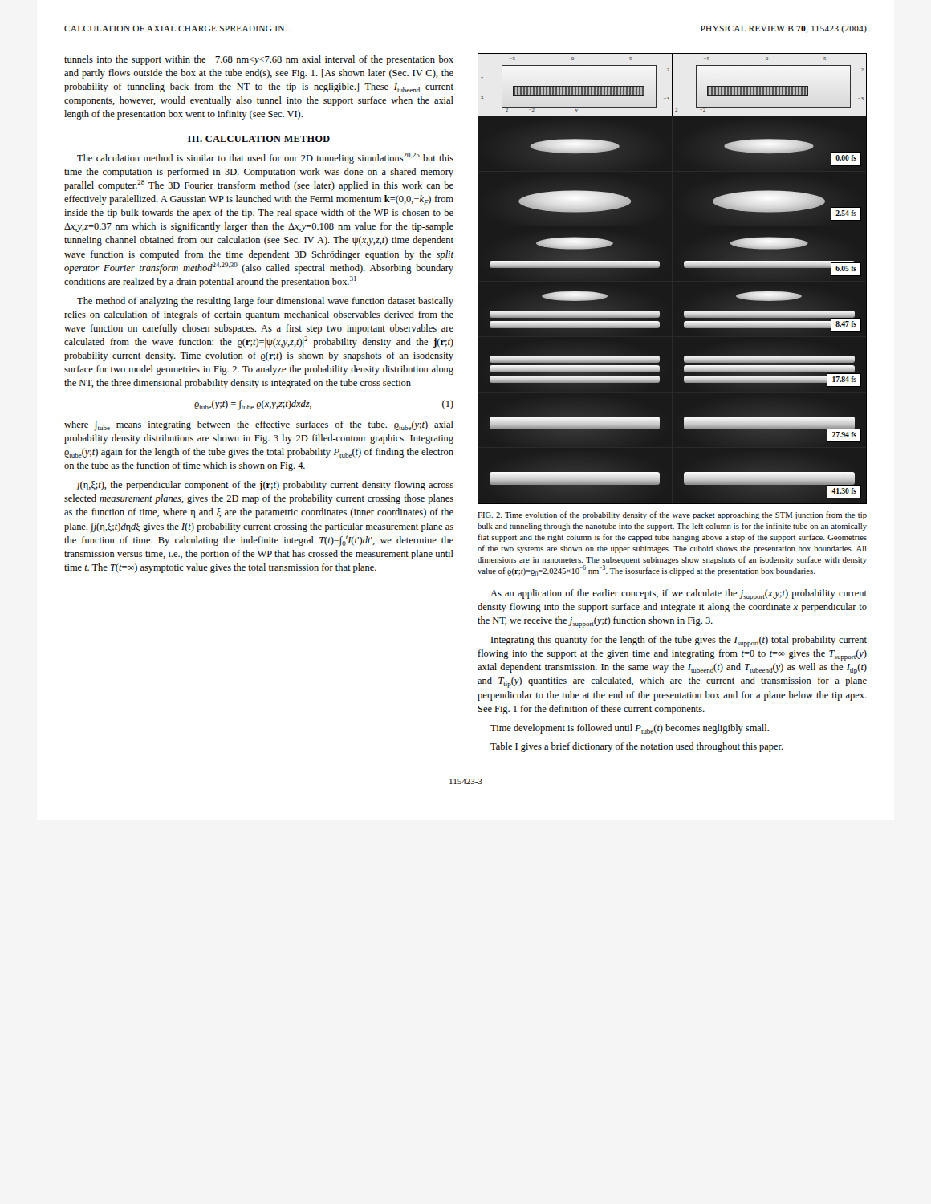Calculation of axial charge spreading in…
PHYSICAL REVIEW B 70, 115423 (2004)
tunnels into the support within the −7.68 nm<y<7.68 nm axial interval of the presentation box and partly flows outside the box at the tube end(s), see Fig. 1. [As shown later (Sec. IV C), the probability of tunneling back from the NT to the tip is negligible.] These Itubeend current components, however, would eventually also tunnel into the support surface when the axial length of the presentation box went to infinity (see Sec. VI).
III. Calculation method
The calculation method is similar to that used for our 2D tunneling simulations20,25 but this time the computation is performed in 3D. Computation work was done on a shared memory parallel computer.28 The 3D Fourier transform method (see later) applied in this work can be effectively paralellized. A Gaussian WP is launched with the Fermi momentum k=(0,0,−kF) from inside the tip bulk towards the apex of the tip. The real space width of the WP is chosen to be Δx,y,z=0.37 nm which is significantly larger than the Δx,y=0.108 nm value for the tip-sample tunneling channel obtained from our calculation (see Sec. IV A). The ψ(x,y,z,t) time dependent wave function is computed from the time dependent 3D Schrödinger equation by the split operator Fourier transform method24,29,30 (also called spectral method). Absorbing boundary conditions are realized by a drain potential around the presentation box.31
The method of analyzing the resulting large four dimensional wave function dataset basically relies on calculation of integrals of certain quantum mechanical observables derived from the wave function on carefully chosen subspaces. As a first step two important observables are calculated from the wave function: the ϱ(r;t)=|ψ(x,y,z,t)|2 probability density and the j(r;t) probability current density. Time evolution of ϱ(r;t) is shown by snapshots of an isodensity surface for two model geometries in Fig. 2. To analyze the probability density distribution along the NT, the three dimensional probability density is integrated on the tube cross section
ϱtube(y;t) = ∫tube ϱ(x,y,z;t)dxdz, (1)
where ∫tube means integrating between the effective surfaces of the tube. ϱtube(y;t) axial probability density distributions are shown in Fig. 3 by 2D filled-contour graphics. Integrating ϱtube(y;t) again for the length of the tube gives the total probability Ptube(t) of finding the electron on the tube as the function of time which is shown on Fig. 4.
j(η,ξ;t), the perpendicular component of the j(r;t) probability current density flowing across selected measurement planes, gives the 2D map of the probability current crossing those planes as the function of time, where η and ξ are the parametric coordinates (inner coordinates) of the plane. ∫j(η,ξ;t)dηdξ gives the I(t) probability current crossing the particular measurement plane as the function of time. By calculating the indefinite integral T(t)=∫0tI(t′)dt′, we determine the transmission versus time, i.e., the portion of the WP that has crossed the measurement plane until time t. The T(t=∞) asymptotic value gives the total transmission for that plane.
−5 0 5 2 −3 z x 2 −2 y
−5 0 5 2 −3 2 −2
0.00 fs
2.54 fs
6.05 fs
8.47 fs
17.84 fs
27.94 fs
41.30 fs
FIG. 2. Time evolution of the probability density of the wave packet approaching the STM junction from the tip bulk and tunneling through the nanotube into the support. The left column is for the infinite tube on an atomically flat support and the right column is for the capped tube hanging above a step of the support surface. Geometries of the two systems are shown on the upper subimages. The cuboid shows the presentation box boundaries. All dimensions are in nanometers. The subsequent subimages show snapshots of an isodensity surface with density value of ϱ(r;t)=ϱ0=2.0245×10−6 nm−3. The isosurface is clipped at the presentation box boundaries.
As an application of the earlier concepts, if we calculate the jsupport(x,y;t) probability current density flowing into the support surface and integrate it along the coordinate x perpendicular to the NT, we receive the jsupport(y;t) function shown in Fig. 3.
Integrating this quantity for the length of the tube gives the Isupport(t) total probability current flowing into the support at the given time and integrating from t=0 to t=∞ gives the Tsupport(y) axial dependent transmission. In the same way the Itubeend(t) and Ttubeend(y) as well as the Itip(t) and Ttip(y) quantities are calculated, which are the current and transmission for a plane perpendicular to the tube at the end of the presentation box and for a plane below the tip apex. See Fig. 1 for the definition of these current components.
Time development is followed until Ptube(t) becomes negligibly small.
Table I gives a brief dictionary of the notation used throughout this paper.
115423-3